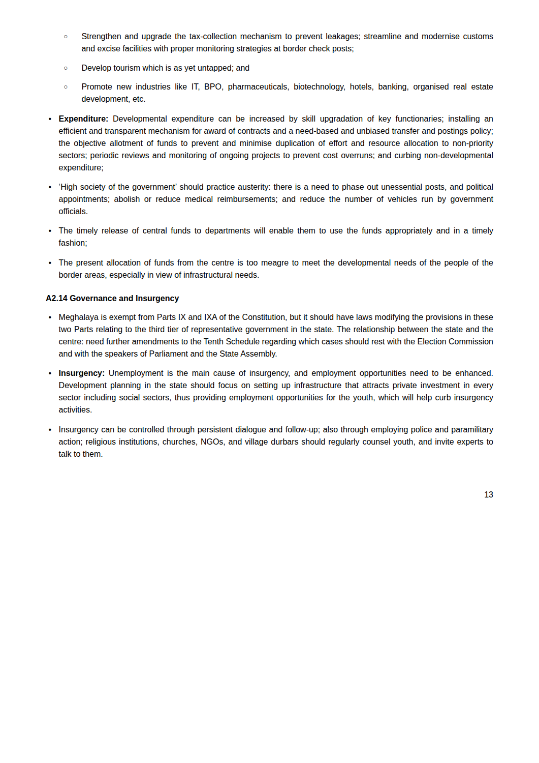Strengthen and upgrade the tax-collection mechanism to prevent leakages; streamline and modernise customs and excise facilities with proper monitoring strategies at border check posts;
Develop tourism which is as yet untapped; and
Promote new industries like IT, BPO, pharmaceuticals, biotechnology, hotels, banking, organised real estate development, etc.
Expenditure: Developmental expenditure can be increased by skill upgradation of key functionaries; installing an efficient and transparent mechanism for award of contracts and a need-based and unbiased transfer and postings policy; the objective allotment of funds to prevent and minimise duplication of effort and resource allocation to non-priority sectors; periodic reviews and monitoring of ongoing projects to prevent cost overruns; and curbing non-developmental expenditure;
‘High society of the government’ should practice austerity: there is a need to phase out unessential posts, and political appointments; abolish or reduce medical reimbursements; and reduce the number of vehicles run by government officials.
The timely release of central funds to departments will enable them to use the funds appropriately and in a timely fashion;
The present allocation of funds from the centre is too meagre to meet the developmental needs of the people of the border areas, especially in view of infrastructural needs.
A2.14 Governance and Insurgency
Meghalaya is exempt from Parts IX and IXA of the Constitution, but it should have laws modifying the provisions in these two Parts relating to the third tier of representative government in the state. The relationship between the state and the centre: need further amendments to the Tenth Schedule regarding which cases should rest with the Election Commission and with the speakers of Parliament and the State Assembly.
Insurgency: Unemployment is the main cause of insurgency, and employment opportunities need to be enhanced. Development planning in the state should focus on setting up infrastructure that attracts private investment in every sector including social sectors, thus providing employment opportunities for the youth, which will help curb insurgency activities.
Insurgency can be controlled through persistent dialogue and follow-up; also through employing police and paramilitary action; religious institutions, churches, NGOs, and village durbars should regularly counsel youth, and invite experts to talk to them.
13